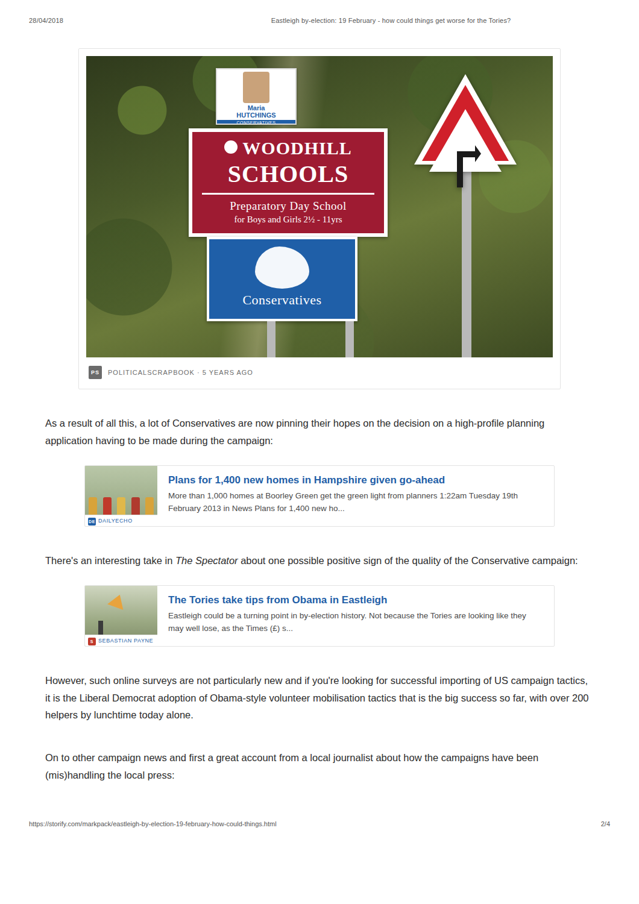28/04/2018 Eastleigh by-election: 19 February - how could things get worse for the Tories?
Maria
HUTCHINGS
CONSERVATIVES
WOODHILL
SCHOOLS
Preparatory Day School
for Boys and Girls 2½ - 11yrs
Conservatives
PS POLITICALSCRAPBOOK · 5 YEARS AGO
As a result of all this, a lot of Conservatives are now pinning their hopes on the decision on a high-profile planning application having to be made during the campaign:
DEDAILYECHO
Plans for 1,400 new homes in Hampshire given go-ahead
More than 1,000 homes at Boorley Green get the green light from planners 1:22am Tuesday 19th February 2013 in News Plans for 1,400 new ho...
There's an interesting take in The Spectator about one possible positive sign of the quality of the Conservative campaign:
SSEBASTIAN PAYNE
The Tories take tips from Obama in Eastleigh
Eastleigh could be a turning point in by-election history. Not because the Tories are looking like they may well lose, as the Times (£) s...
However, such online surveys are not particularly new and if you're looking for successful importing of US campaign tactics, it is the Liberal Democrat adoption of Obama-style volunteer mobilisation tactics that is the big success so far, with over 200 helpers by lunchtime today alone.
On to other campaign news and first a great account from a local journalist about how the campaigns have been (mis)handling the local press:
https://storify.com/markpack/eastleigh-by-election-19-february-how-could-things.html 2/4